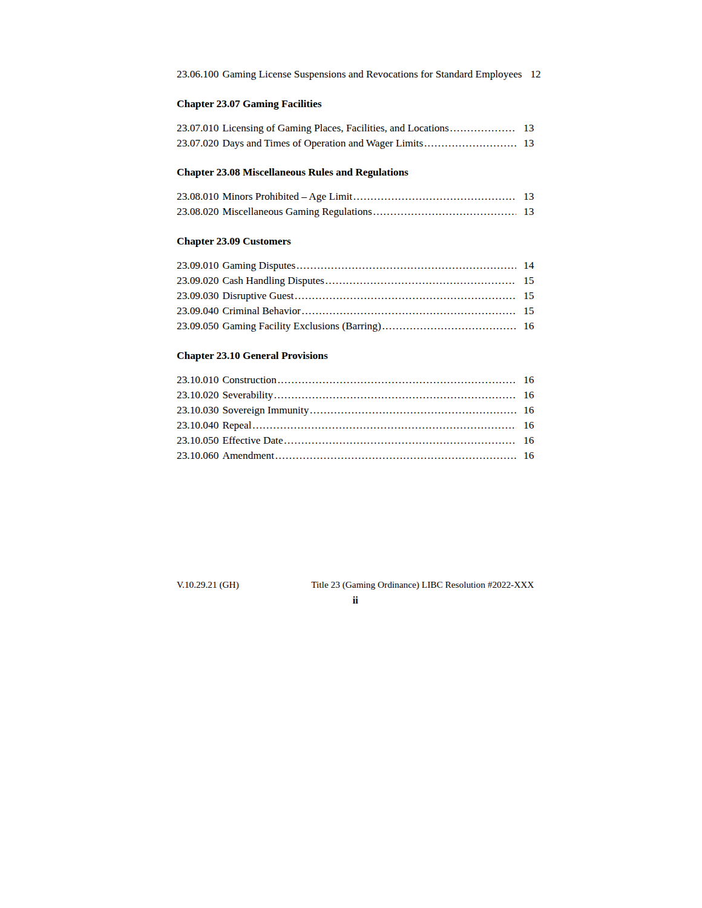23.06.100 Gaming License Suspensions and Revocations for Standard Employees ................................................................................................................. 12
Chapter 23.07 Gaming Facilities
23.07.010 Licensing of Gaming Places, Facilities, and Locations ................................................................................................................. 13
23.07.020 Days and Times of Operation and Wager Limits ................................................................................................................. 13
Chapter 23.08 Miscellaneous Rules and Regulations
23.08.010 Minors Prohibited – Age Limit ................................................................................................................. 13
23.08.020 Miscellaneous Gaming Regulations ................................................................................................................. 13
Chapter 23.09 Customers
23.09.010 Gaming Disputes ................................................................................................................. 14
23.09.020 Cash Handling Disputes ................................................................................................................. 15
23.09.030 Disruptive Guest ................................................................................................................. 15
23.09.040 Criminal Behavior ................................................................................................................. 15
23.09.050 Gaming Facility Exclusions (Barring) ................................................................................................................. 16
Chapter 23.10 General Provisions
23.10.010 Construction ................................................................................................................. 16
23.10.020 Severability ................................................................................................................. 16
23.10.030 Sovereign Immunity ................................................................................................................. 16
23.10.040 Repeal ................................................................................................................. 16
23.10.050 Effective Date ................................................................................................................. 16
23.10.060 Amendment ................................................................................................................. 16
V.10.29.21 (GH)
Title 23 (Gaming Ordinance) LIBC Resolution #2022-XXX
ii